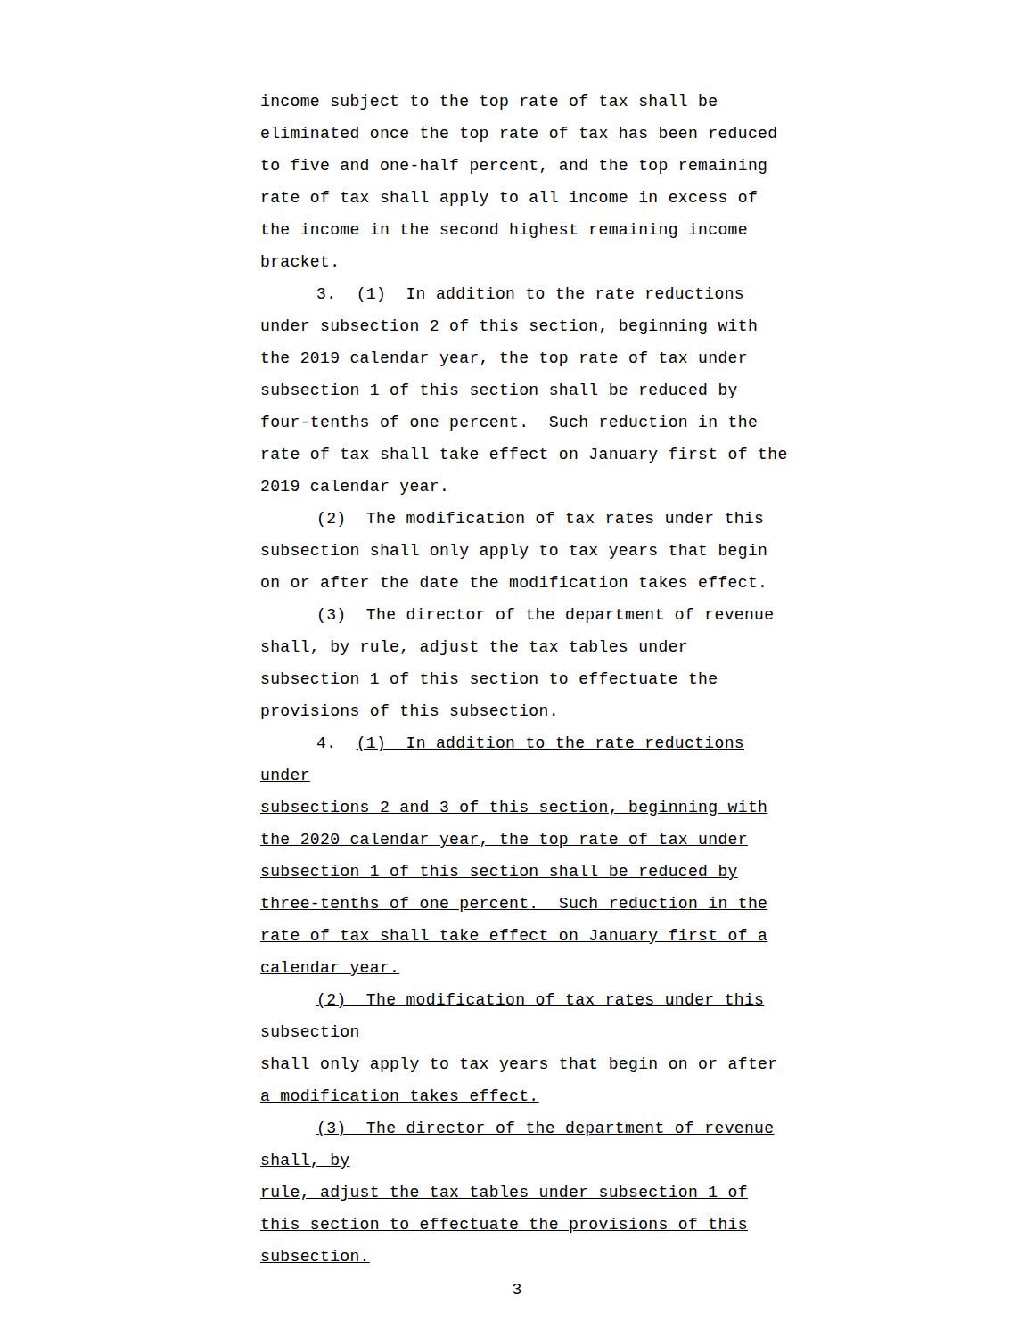income subject to the top rate of tax shall be eliminated once the top rate of tax has been reduced to five and one-half percent, and the top remaining rate of tax shall apply to all income in excess of the income in the second highest remaining income bracket.
3. (1) In addition to the rate reductions under subsection 2 of this section, beginning with the 2019 calendar year, the top rate of tax under subsection 1 of this section shall be reduced by four-tenths of one percent. Such reduction in the rate of tax shall take effect on January first of the 2019 calendar year.
(2) The modification of tax rates under this subsection shall only apply to tax years that begin on or after the date the modification takes effect.
(3) The director of the department of revenue shall, by rule, adjust the tax tables under subsection 1 of this section to effectuate the provisions of this subsection.
4. (1) In addition to the rate reductions under
subsections 2 and 3 of this section, beginning with the 2020 calendar year, the top rate of tax under subsection 1 of this section shall be reduced by three-tenths of one percent. Such reduction in the rate of tax shall take effect on January first of a calendar year.
(2) The modification of tax rates under this subsection
shall only apply to tax years that begin on or after a modification takes effect.
(3) The director of the department of revenue shall, by
rule, adjust the tax tables under subsection 1 of this section to effectuate the provisions of this subsection.
3